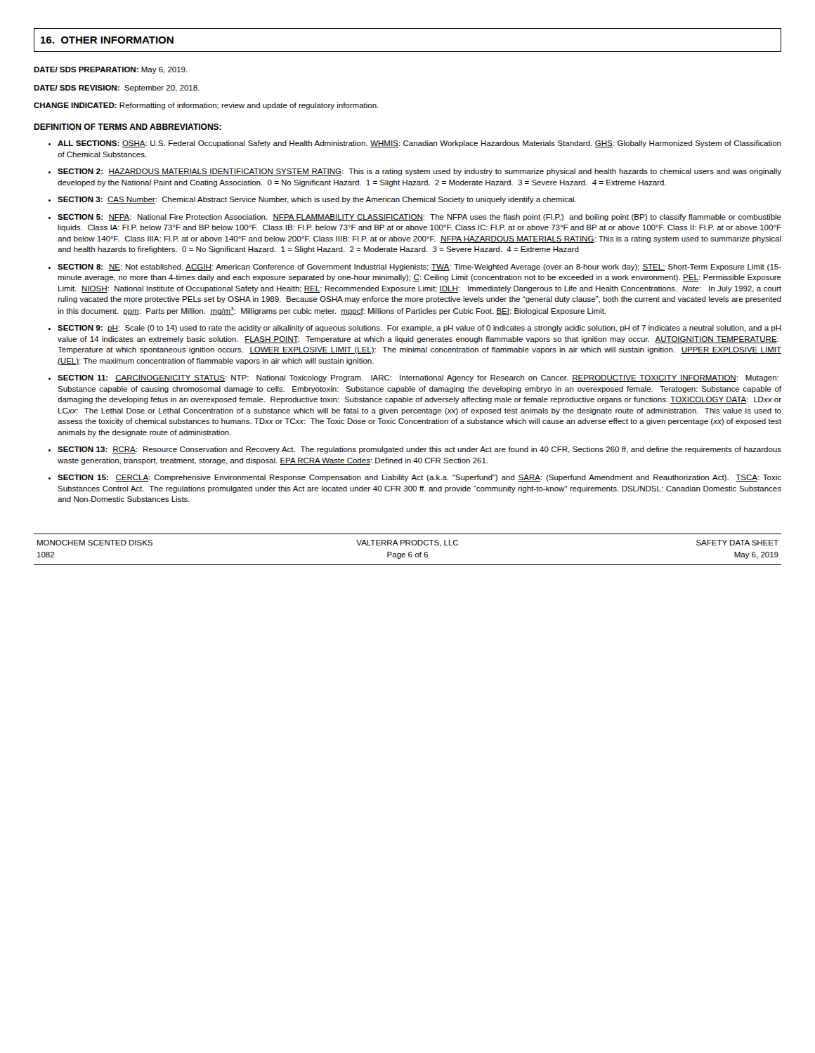16. OTHER INFORMATION
DATE/ SDS PREPARATION: May 6, 2019.
DATE/ SDS REVISION: September 20, 2018.
CHANGE INDICATED: Reformatting of information; review and update of regulatory information.
DEFINITION OF TERMS AND ABBREVIATIONS:
ALL SECTIONS: OSHA: U.S. Federal Occupational Safety and Health Administration. WHMIS: Canadian Workplace Hazardous Materials Standard. GHS: Globally Harmonized System of Classification of Chemical Substances.
SECTION 2: HAZARDOUS MATERIALS IDENTIFICATION SYSTEM RATING: This is a rating system used by industry to summarize physical and health hazards to chemical users and was originally developed by the National Paint and Coating Association. 0 = No Significant Hazard. 1 = Slight Hazard. 2 = Moderate Hazard. 3 = Severe Hazard. 4 = Extreme Hazard.
SECTION 3: CAS Number: Chemical Abstract Service Number, which is used by the American Chemical Society to uniquely identify a chemical.
SECTION 5: NFPA: National Fire Protection Association. NFPA FLAMMABILITY CLASSIFICATION: The NFPA uses the flash point (Fl.P.) and boiling point (BP) to classify flammable or combustible liquids. Class IA: Fl.P. below 73°F and BP below 100°F. Class IB: Fl.P. below 73°F and BP at or above 100°F. Class IC: Fl.P. at or above 73°F and BP at or above 100°F. Class II: Fl.P. at or above 100°F and below 140°F. Class IIIA: Fl.P. at or above 140°F and below 200°F. Class IIIB: Fl.P. at or above 200°F. NFPA HAZARDOUS MATERIALS RATING: This is a rating system used to summarize physical and health hazards to firefighters. 0 = No Significant Hazard. 1 = Slight Hazard. 2 = Moderate Hazard. 3 = Severe Hazard. 4 = Extreme Hazard
SECTION 8: NE: Not established. ACGIH: American Conference of Government Industrial Hygienists; TWA: Time-Weighted Average (over an 8-hour work day); STEL: Short-Term Exposure Limit (15-minute average, no more than 4-times daily and each exposure separated by one-hour minimally); C: Ceiling Limit (concentration not to be exceeded in a work environment). PEL: Permissible Exposure Limit. NIOSH: National Institute of Occupational Safety and Health; REL: Recommended Exposure Limit; IDLH: Immediately Dangerous to Life and Health Concentrations. Note: In July 1992, a court ruling vacated the more protective PELs set by OSHA in 1989. Because OSHA may enforce the more protective levels under the “general duty clause”, both the current and vacated levels are presented in this document. ppm: Parts per Million. mg/m3: Milligrams per cubic meter. mppcf: Millions of Particles per Cubic Foot. BEI: Biological Exposure Limit.
SECTION 9: pH: Scale (0 to 14) used to rate the acidity or alkalinity of aqueous solutions. For example, a pH value of 0 indicates a strongly acidic solution, pH of 7 indicates a neutral solution, and a pH value of 14 indicates an extremely basic solution. FLASH POINT: Temperature at which a liquid generates enough flammable vapors so that ignition may occur. AUTOIGNITION TEMPERATURE: Temperature at which spontaneous ignition occurs. LOWER EXPLOSIVE LIMIT (LEL): The minimal concentration of flammable vapors in air which will sustain ignition. UPPER EXPLOSIVE LIMIT (UEL): The maximum concentration of flammable vapors in air which will sustain ignition.
SECTION 11: CARCINOGENICITY STATUS: NTP: National Toxicology Program. IARC: International Agency for Research on Cancer. REPRODUCTIVE TOXICITY INFORMATION: Mutagen: Substance capable of causing chromosomal damage to cells. Embryotoxin: Substance capable of damaging the developing embryo in an overexposed female. Teratogen: Substance capable of damaging the developing fetus in an overexposed female. Reproductive toxin: Substance capable of adversely affecting male or female reproductive organs or functions. TOXICOLOGY DATA: LDxx or LCxx: The Lethal Dose or Lethal Concentration of a substance which will be fatal to a given percentage (xx) of exposed test animals by the designate route of administration. This value is used to assess the toxicity of chemical substances to humans. TDxx or TCxx: The Toxic Dose or Toxic Concentration of a substance which will cause an adverse effect to a given percentage (xx) of exposed test animals by the designate route of administration.
SECTION 13: RCRA: Resource Conservation and Recovery Act. The regulations promulgated under this act under Act are found in 40 CFR, Sections 260 ff, and define the requirements of hazardous waste generation, transport, treatment, storage, and disposal. EPA RCRA Waste Codes: Defined in 40 CFR Section 261.
SECTION 15: CERCLA: Comprehensive Environmental Response Compensation and Liability Act (a.k.a. “Superfund”) and SARA: (Superfund Amendment and Reauthorization Act). TSCA: Toxic Substances Control Act. The regulations promulgated under this Act are located under 40 CFR 300 ff. and provide “community right-to-know” requirements. DSL/NDSL: Canadian Domestic Substances and Non-Domestic Substances Lists.
| MONOCHEM SCENTED DISKS | VALTERRA PRODCTS, LLC | SAFETY DATA SHEET |
| 1082 | Page 6 of 6 | May 6, 2019 |